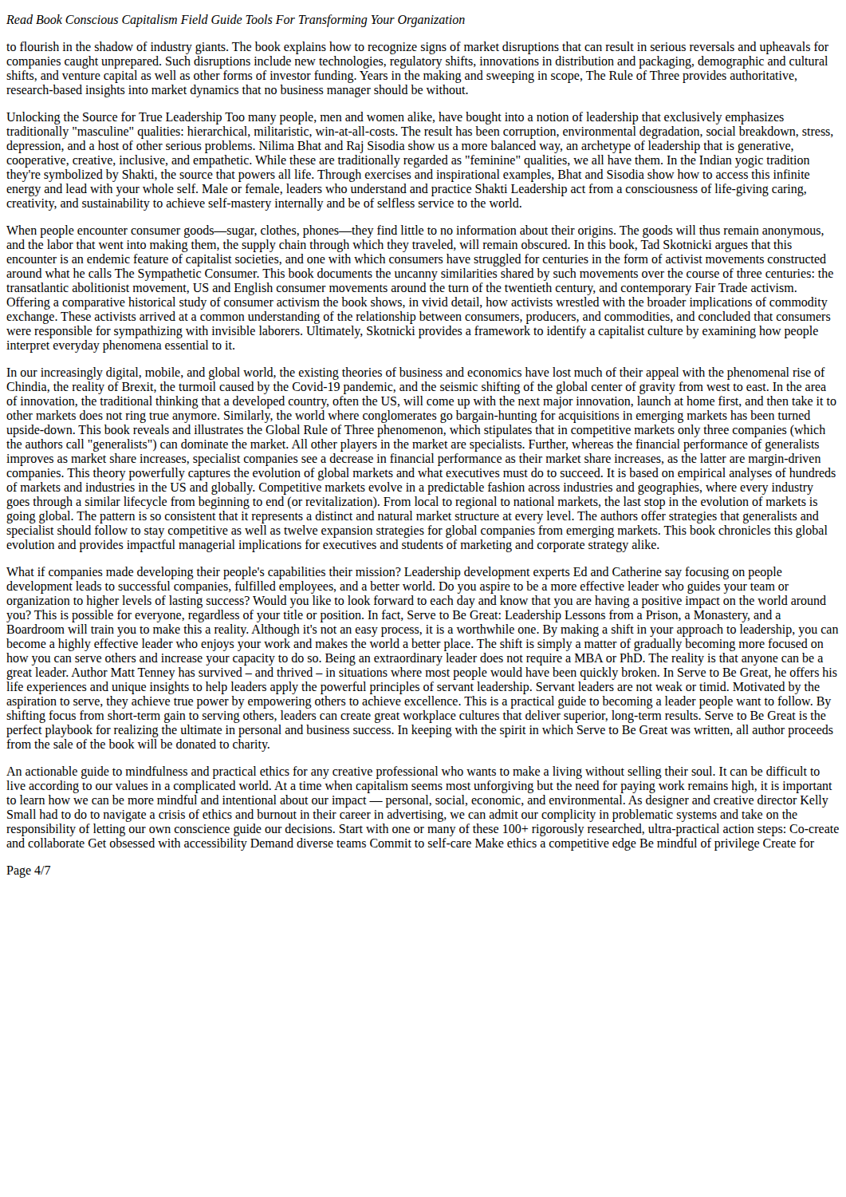Read Book Conscious Capitalism Field Guide Tools For Transforming Your Organization
to flourish in the shadow of industry giants. The book explains how to recognize signs of market disruptions that can result in serious reversals and upheavals for companies caught unprepared. Such disruptions include new technologies, regulatory shifts, innovations in distribution and packaging, demographic and cultural shifts, and venture capital as well as other forms of investor funding. Years in the making and sweeping in scope, The Rule of Three provides authoritative, research-based insights into market dynamics that no business manager should be without.
Unlocking the Source for True Leadership Too many people, men and women alike, have bought into a notion of leadership that exclusively emphasizes traditionally "masculine" qualities: hierarchical, militaristic, win-at-all-costs. The result has been corruption, environmental degradation, social breakdown, stress, depression, and a host of other serious problems. Nilima Bhat and Raj Sisodia show us a more balanced way, an archetype of leadership that is generative, cooperative, creative, inclusive, and empathetic. While these are traditionally regarded as "feminine" qualities, we all have them. In the Indian yogic tradition they're symbolized by Shakti, the source that powers all life. Through exercises and inspirational examples, Bhat and Sisodia show how to access this infinite energy and lead with your whole self. Male or female, leaders who understand and practice Shakti Leadership act from a consciousness of life-giving caring, creativity, and sustainability to achieve self-mastery internally and be of selfless service to the world.
When people encounter consumer goods—sugar, clothes, phones—they find little to no information about their origins. The goods will thus remain anonymous, and the labor that went into making them, the supply chain through which they traveled, will remain obscured. In this book, Tad Skotnicki argues that this encounter is an endemic feature of capitalist societies, and one with which consumers have struggled for centuries in the form of activist movements constructed around what he calls The Sympathetic Consumer. This book documents the uncanny similarities shared by such movements over the course of three centuries: the transatlantic abolitionist movement, US and English consumer movements around the turn of the twentieth century, and contemporary Fair Trade activism. Offering a comparative historical study of consumer activism the book shows, in vivid detail, how activists wrestled with the broader implications of commodity exchange. These activists arrived at a common understanding of the relationship between consumers, producers, and commodities, and concluded that consumers were responsible for sympathizing with invisible laborers. Ultimately, Skotnicki provides a framework to identify a capitalist culture by examining how people interpret everyday phenomena essential to it.
In our increasingly digital, mobile, and global world, the existing theories of business and economics have lost much of their appeal with the phenomenal rise of Chindia, the reality of Brexit, the turmoil caused by the Covid-19 pandemic, and the seismic shifting of the global center of gravity from west to east. In the area of innovation, the traditional thinking that a developed country, often the US, will come up with the next major innovation, launch at home first, and then take it to other markets does not ring true anymore. Similarly, the world where conglomerates go bargain-hunting for acquisitions in emerging markets has been turned upside-down. This book reveals and illustrates the Global Rule of Three phenomenon, which stipulates that in competitive markets only three companies (which the authors call "generalists") can dominate the market. All other players in the market are specialists. Further, whereas the financial performance of generalists improves as market share increases, specialist companies see a decrease in financial performance as their market share increases, as the latter are margin-driven companies. This theory powerfully captures the evolution of global markets and what executives must do to succeed. It is based on empirical analyses of hundreds of markets and industries in the US and globally. Competitive markets evolve in a predictable fashion across industries and geographies, where every industry goes through a similar lifecycle from beginning to end (or revitalization). From local to regional to national markets, the last stop in the evolution of markets is going global. The pattern is so consistent that it represents a distinct and natural market structure at every level. The authors offer strategies that generalists and specialist should follow to stay competitive as well as twelve expansion strategies for global companies from emerging markets. This book chronicles this global evolution and provides impactful managerial implications for executives and students of marketing and corporate strategy alike.
What if companies made developing their people's capabilities their mission? Leadership development experts Ed and Catherine say focusing on people development leads to successful companies, fulfilled employees, and a better world. Do you aspire to be a more effective leader who guides your team or organization to higher levels of lasting success? Would you like to look forward to each day and know that you are having a positive impact on the world around you? This is possible for everyone, regardless of your title or position. In fact, Serve to Be Great: Leadership Lessons from a Prison, a Monastery, and a Boardroom will train you to make this a reality. Although it's not an easy process, it is a worthwhile one. By making a shift in your approach to leadership, you can become a highly effective leader who enjoys your work and makes the world a better place. The shift is simply a matter of gradually becoming more focused on how you can serve others and increase your capacity to do so. Being an extraordinary leader does not require a MBA or PhD. The reality is that anyone can be a great leader. Author Matt Tenney has survived – and thrived – in situations where most people would have been quickly broken. In Serve to Be Great, he offers his life experiences and unique insights to help leaders apply the powerful principles of servant leadership. Servant leaders are not weak or timid. Motivated by the aspiration to serve, they achieve true power by empowering others to achieve excellence. This is a practical guide to becoming a leader people want to follow. By shifting focus from short-term gain to serving others, leaders can create great workplace cultures that deliver superior, long-term results. Serve to Be Great is the perfect playbook for realizing the ultimate in personal and business success. In keeping with the spirit in which Serve to Be Great was written, all author proceeds from the sale of the book will be donated to charity.
An actionable guide to mindfulness and practical ethics for any creative professional who wants to make a living without selling their soul. It can be difficult to live according to our values in a complicated world. At a time when capitalism seems most unforgiving but the need for paying work remains high, it is important to learn how we can be more mindful and intentional about our impact — personal, social, economic, and environmental. As designer and creative director Kelly Small had to do to navigate a crisis of ethics and burnout in their career in advertising, we can admit our complicity in problematic systems and take on the responsibility of letting our own conscience guide our decisions. Start with one or many of these 100+ rigorously researched, ultra-practical action steps: Co-create and collaborate Get obsessed with accessibility Demand diverse teams Commit to self-care Make ethics a competitive edge Be mindful of privilege Create for
Page 4/7